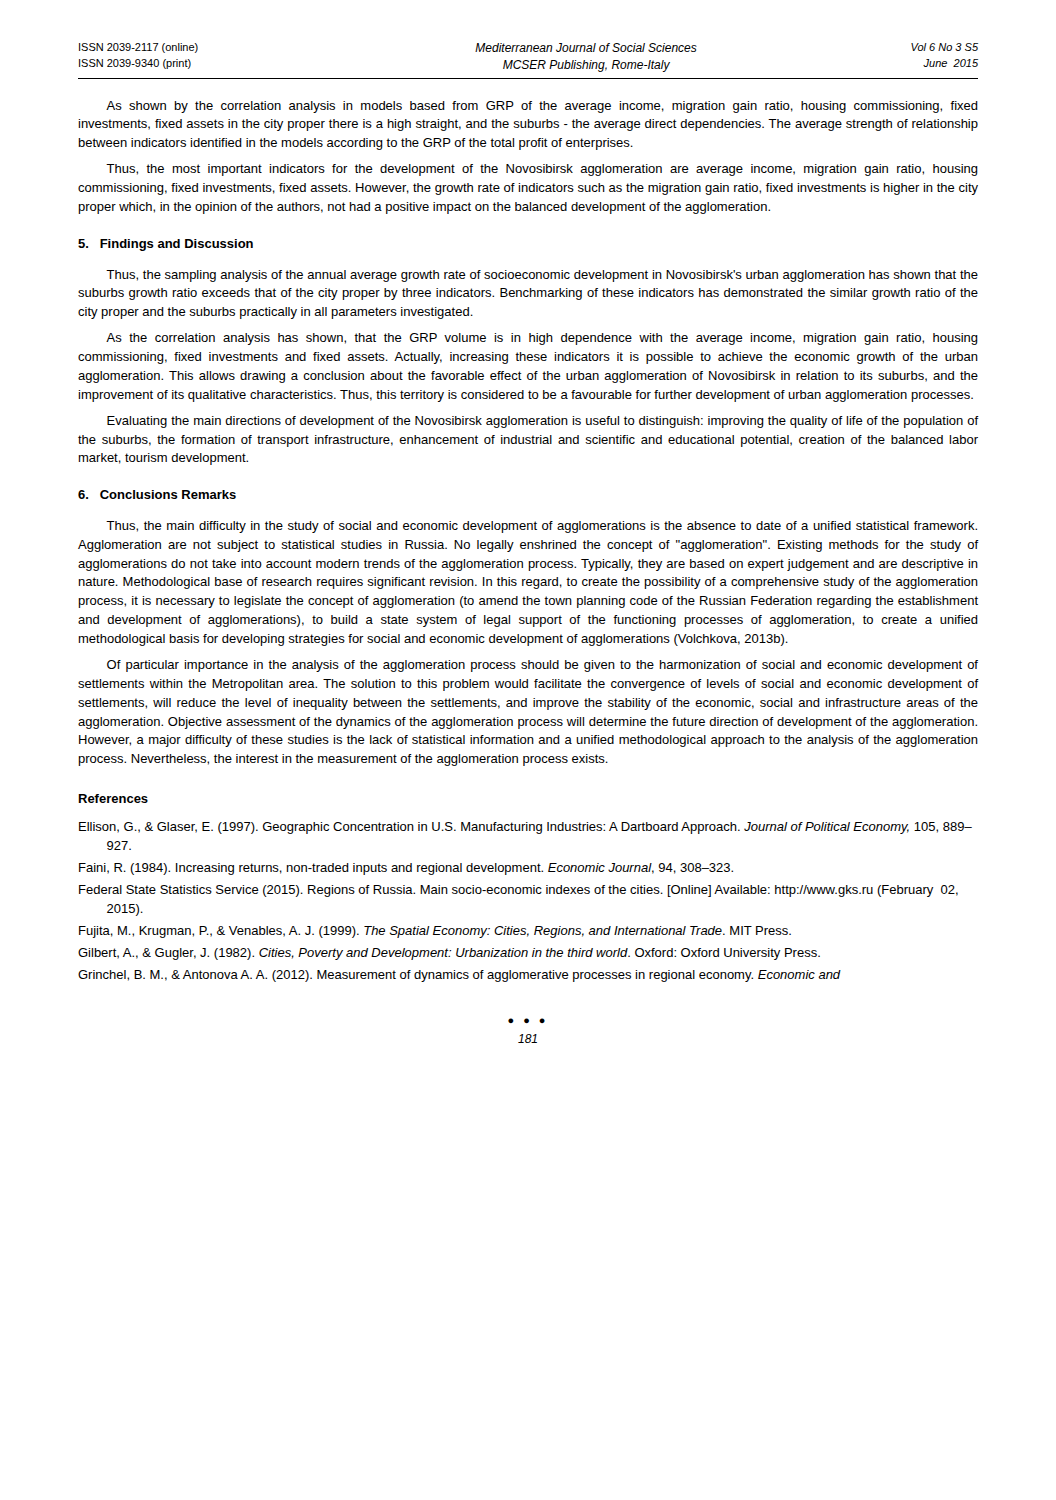| ISSN 2039-2117 (online) ISSN 2039-9340 (print) | Mediterranean Journal of Social Sciences MCSER Publishing, Rome-Italy | Vol 6 No 3 S5 June 2015 |
As shown by the correlation analysis in models based from GRP of the average income, migration gain ratio, housing commissioning, fixed investments, fixed assets in the city proper there is a high straight, and the suburbs - the average direct dependencies. The average strength of relationship between indicators identified in the models according to the GRP of the total profit of enterprises.
Thus, the most important indicators for the development of the Novosibirsk agglomeration are average income, migration gain ratio, housing commissioning, fixed investments, fixed assets. However, the growth rate of indicators such as the migration gain ratio, fixed investments is higher in the city proper which, in the opinion of the authors, not had a positive impact on the balanced development of the agglomeration.
5. Findings and Discussion
Thus, the sampling analysis of the annual average growth rate of socioeconomic development in Novosibirsk's urban agglomeration has shown that the suburbs growth ratio exceeds that of the city proper by three indicators. Benchmarking of these indicators has demonstrated the similar growth ratio of the city proper and the suburbs practically in all parameters investigated.
As the correlation analysis has shown, that the GRP volume is in high dependence with the average income, migration gain ratio, housing commissioning, fixed investments and fixed assets. Actually, increasing these indicators it is possible to achieve the economic growth of the urban agglomeration. This allows drawing a conclusion about the favorable effect of the urban agglomeration of Novosibirsk in relation to its suburbs, and the improvement of its qualitative characteristics. Thus, this territory is considered to be a favourable for further development of urban agglomeration processes.
Evaluating the main directions of development of the Novosibirsk agglomeration is useful to distinguish: improving the quality of life of the population of the suburbs, the formation of transport infrastructure, enhancement of industrial and scientific and educational potential, creation of the balanced labor market, tourism development.
6. Conclusions Remarks
Thus, the main difficulty in the study of social and economic development of agglomerations is the absence to date of a unified statistical framework. Agglomeration are not subject to statistical studies in Russia. No legally enshrined the concept of "agglomeration". Existing methods for the study of agglomerations do not take into account modern trends of the agglomeration process. Typically, they are based on expert judgement and are descriptive in nature. Methodological base of research requires significant revision. In this regard, to create the possibility of a comprehensive study of the agglomeration process, it is necessary to legislate the concept of agglomeration (to amend the town planning code of the Russian Federation regarding the establishment and development of agglomerations), to build a state system of legal support of the functioning processes of agglomeration, to create a unified methodological basis for developing strategies for social and economic development of agglomerations (Volchkova, 2013b).
Of particular importance in the analysis of the agglomeration process should be given to the harmonization of social and economic development of settlements within the Metropolitan area. The solution to this problem would facilitate the convergence of levels of social and economic development of settlements, will reduce the level of inequality between the settlements, and improve the stability of the economic, social and infrastructure areas of the agglomeration. Objective assessment of the dynamics of the agglomeration process will determine the future direction of development of the agglomeration. However, a major difficulty of these studies is the lack of statistical information and a unified methodological approach to the analysis of the agglomeration process. Nevertheless, the interest in the measurement of the agglomeration process exists.
References
Ellison, G., & Glaser, E. (1997). Geographic Concentration in U.S. Manufacturing Industries: A Dartboard Approach. Journal of Political Economy, 105, 889–927.
Faini, R. (1984). Increasing returns, non-traded inputs and regional development. Economic Journal, 94, 308–323.
Federal State Statistics Service (2015). Regions of Russia. Main socio-economic indexes of the cities. [Online] Available: http://www.gks.ru (February 02, 2015).
Fujita, M., Krugman, P., & Venables, A. J. (1999). The Spatial Economy: Cities, Regions, and International Trade. MIT Press.
Gilbert, A., & Gugler, J. (1982). Cities, Poverty and Development: Urbanization in the third world. Oxford: Oxford University Press.
Grinchel, B. M., & Antonova A. A. (2012). Measurement of dynamics of agglomerative processes in regional economy. Economic and
● ● ●
181